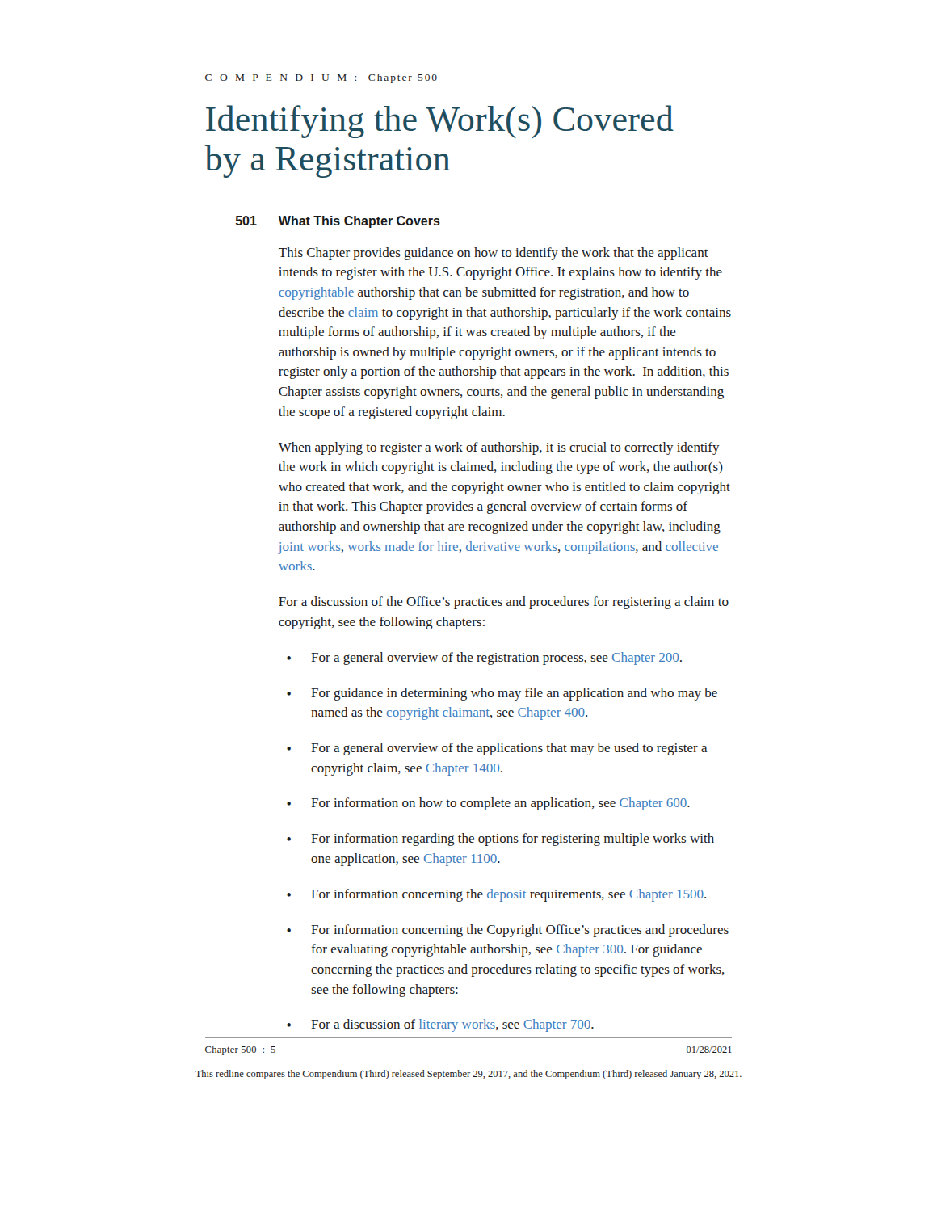C O M P E N D I U M : Chapter 500
Identifying the Work(s) Covered
by a Registration
501
What This Chapter Covers
This Chapter provides guidance on how to identify the work that the applicant intends to register with the U.S. Copyright Office. It explains how to identify the copyrightable authorship that can be submitted for registration, and how to describe the claim to copyright in that authorship, particularly if the work contains multiple forms of authorship, if it was created by multiple authors, if the authorship is owned by multiple copyright owners, or if the applicant intends to register only a portion of the authorship that appears in the work. In addition, this Chapter assists copyright owners, courts, and the general public in understanding the scope of a registered copyright claim.
When applying to register a work of authorship, it is crucial to correctly identify the work in which copyright is claimed, including the type of work, the author(s) who created that work, and the copyright owner who is entitled to claim copyright in that work. This Chapter provides a general overview of certain forms of authorship and ownership that are recognized under the copyright law, including joint works, works made for hire, derivative works, compilations, and collective works.
For a discussion of the Office’s practices and procedures for registering a claim to copyright, see the following chapters:
For a general overview of the registration process, see Chapter 200.
For guidance in determining who may file an application and who may be named as the copyright claimant, see Chapter 400.
For a general overview of the applications that may be used to register a copyright claim, see Chapter 1400.
For information on how to complete an application, see Chapter 600.
For information regarding the options for registering multiple works with one application, see Chapter 1100.
For information concerning the deposit requirements, see Chapter 1500.
For information concerning the Copyright Office’s practices and procedures for evaluating copyrightable authorship, see Chapter 300. For guidance concerning the practices and procedures relating to specific types of works, see the following chapters:
For a discussion of literary works, see Chapter 700.
Chapter 500 : 5
01/28/2021
This redline compares the Compendium (Third) released September 29, 2017, and the Compendium (Third) released January 28, 2021.